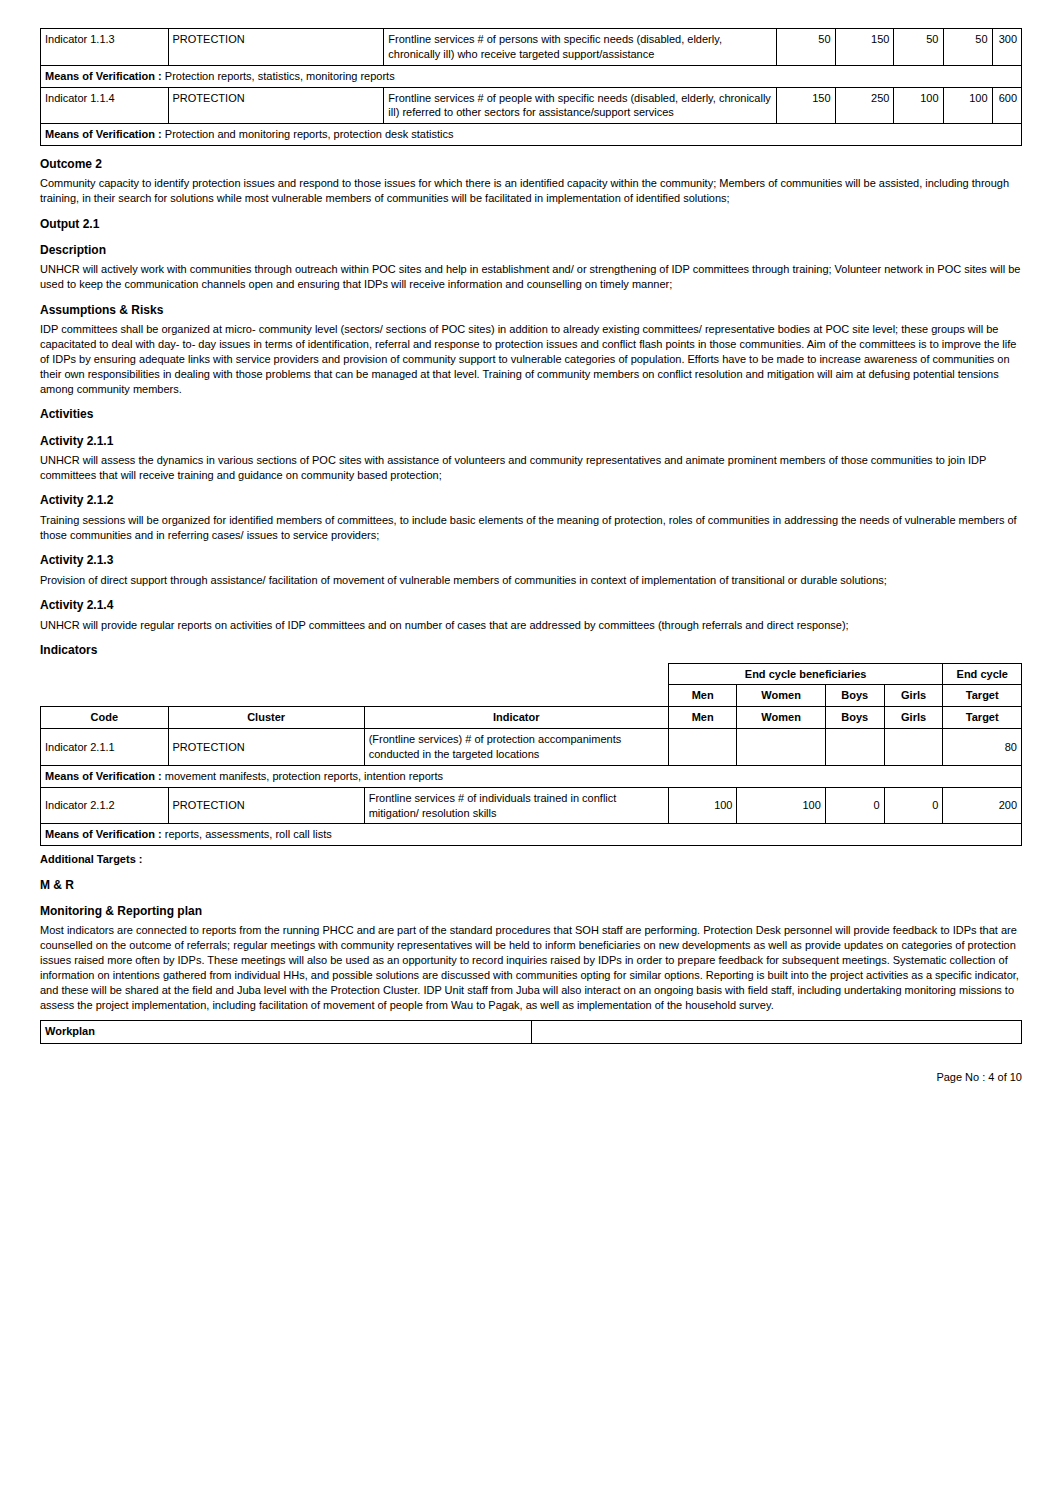| Indicator 1.1.3 | PROTECTION | Frontline services # of persons with specific needs (disabled, elderly, chronically ill) who receive targeted support/assistance | 50 | 150 | 50 | 50 | 300 |
| Means of Verification : Protection reports, statistics, monitoring reports |
| Indicator 1.1.4 | PROTECTION | Frontline services # of people with specific needs (disabled, elderly, chronically ill) referred to other sectors for assistance/support services | 150 | 250 | 100 | 100 | 600 |
| Means of Verification : Protection and monitoring reports, protection desk statistics |
Outcome 2
Community capacity to identify protection issues and respond to those issues for which there is an identified capacity within the community; Members of communities will be assisted, including through training, in their search for solutions while most vulnerable members of communities will be facilitated in implementation of identified solutions;
Output 2.1
Description
UNHCR will actively work with communities through outreach within POC sites and help in establishment and/ or strengthening of IDP committees through training; Volunteer network in POC sites will be used to keep the communication channels open and ensuring that IDPs will receive information and counselling on timely manner;
Assumptions & Risks
IDP committees shall be organized at micro- community level (sectors/ sections of POC sites) in addition to already existing committees/ representative bodies at POC site level; these groups will be capacitated to deal with day- to- day issues in terms of identification, referral and response to protection issues and conflict flash points in those communities. Aim of the committees is to improve the life of IDPs by ensuring adequate links with service providers and provision of community support to vulnerable categories of population. Efforts have to be made to increase awareness of communities on their own responsibilities in dealing with those problems that can be managed at that level. Training of community members on conflict resolution and mitigation will aim at defusing potential tensions among community members.
Activities
Activity 2.1.1
UNHCR will assess the dynamics in various sections of POC sites with assistance of volunteers and community representatives and animate prominent members of those communities to join IDP committees that will receive training and guidance on community based protection;
Activity 2.1.2
Training sessions will be organized for identified members of committees, to include basic elements of the meaning of protection, roles of communities in addressing the needs of vulnerable members of those communities and in referring cases/ issues to service providers;
Activity 2.1.3
Provision of direct support through assistance/ facilitation of movement of vulnerable members of communities in context of implementation of transitional or durable solutions;
Activity 2.1.4
UNHCR will provide regular reports on activities of IDP committees and on number of cases that are addressed by committees (through referrals and direct response);
Indicators
| | | | End cycle beneficiaries | End cycle |
| Men | Women | Boys | Girls | Target |
| Code | Cluster | Indicator | Men | Women | Boys | Girls | Target |
| Indicator 2.1.1 | PROTECTION | (Frontline services) # of protection accompaniments conducted in the targeted locations | | | | | 80 |
| Means of Verification : movement manifests, protection reports, intention reports |
| Indicator 2.1.2 | PROTECTION | Frontline services # of individuals trained in conflict mitigation/ resolution skills | 100 | 100 | 0 | 0 | 200 |
| Means of Verification : reports, assessments, roll call lists |
Additional Targets :
M & R
Monitoring & Reporting plan
Most indicators are connected to reports from the running PHCC and are part of the standard procedures that SOH staff are performing. Protection Desk personnel will provide feedback to IDPs that are counselled on the outcome of referrals; regular meetings with community representatives will be held to inform beneficiaries on new developments as well as provide updates on categories of protection issues raised more often by IDPs. These meetings will also be used as an opportunity to record inquiries raised by IDPs in order to prepare feedback for subsequent meetings. Systematic collection of information on intentions gathered from individual HHs, and possible solutions are discussed with communities opting for similar options. Reporting is built into the project activities as a specific indicator, and these will be shared at the field and Juba level with the Protection Cluster. IDP Unit staff from Juba will also interact on an ongoing basis with field staff, including undertaking monitoring missions to assess the project implementation, including facilitation of movement of people from Wau to Pagak, as well as implementation of the household survey.
| Workplan | |
Page No : 4 of 10